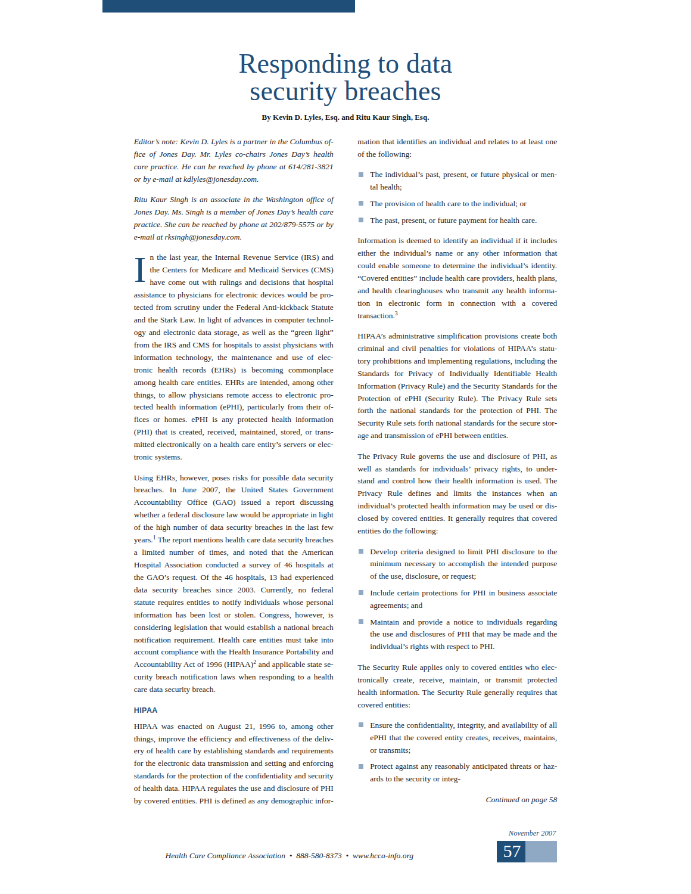Responding to data
security breaches
By Kevin D. Lyles, Esq. and Ritu Kaur Singh, Esq.
Editor’s note: Kevin D. Lyles is a partner in the Columbus office of Jones Day. Mr. Lyles co-chairs Jones Day’s health care practice. He can be reached by phone at 614/281-3821 or by e-mail at kdlyles@jonesday.com.
Ritu Kaur Singh is an associate in the Washington office of Jones Day. Ms. Singh is a member of Jones Day’s health care practice. She can be reached by phone at 202/879-5575 or by e-mail at rksingh@jonesday.com.
In the last year, the Internal Revenue Service (IRS) and the Centers for Medicare and Medicaid Services (CMS) have come out with rulings and decisions that hospital assistance to physicians for electronic devices would be protected from scrutiny under the Federal Anti-kickback Statute and the Stark Law. In light of advances in computer technology and electronic data storage, as well as the “green light” from the IRS and CMS for hospitals to assist physicians with information technology, the maintenance and use of electronic health records (EHRs) is becoming commonplace among health care entities. EHRs are intended, among other things, to allow physicians remote access to electronic protected health information (ePHI), particularly from their offices or homes. ePHI is any protected health information (PHI) that is created, received, maintained, stored, or transmitted electronically on a health care entity’s servers or electronic systems.
Using EHRs, however, poses risks for possible data security breaches. In June 2007, the United States Government Accountability Office (GAO) issued a report discussing whether a federal disclosure law would be appropriate in light of the high number of data security breaches in the last few years.1 The report mentions health care data security breaches a limited number of times, and noted that the American Hospital Association conducted a survey of 46 hospitals at the GAO’s request. Of the 46 hospitals, 13 had experienced data security breaches since 2003. Currently, no federal statute requires entities to notify individuals whose personal information has been lost or stolen. Congress, however, is considering legislation that would establish a national breach notification requirement. Health care entities must take into account compliance with the Health Insurance Portability and Accountability Act of 1996 (HIPAA)2 and applicable state security breach notification laws when responding to a health care data security breach.
HIPAA
HIPAA was enacted on August 21, 1996 to, among other things, improve the efficiency and effectiveness of the delivery of health care by establishing standards and requirements for the electronic data transmission and setting and enforcing standards for the protection of the confidentiality and security of health data. HIPAA regulates the use and disclosure of PHI by covered entities. PHI is defined as any demographic information that identifies an individual and relates to at least one of the following:
The individual’s past, present, or future physical or mental health;
The provision of health care to the individual; or
The past, present, or future payment for health care.
Information is deemed to identify an individual if it includes either the individual’s name or any other information that could enable someone to determine the individual’s identity. “Covered entities” include health care providers, health plans, and health clearinghouses who transmit any health information in electronic form in connection with a covered transaction.3
HIPAA’s administrative simplification provisions create both criminal and civil penalties for violations of HIPAA’s statutory prohibitions and implementing regulations, including the Standards for Privacy of Individually Identifiable Health Information (Privacy Rule) and the Security Standards for the Protection of ePHI (Security Rule). The Privacy Rule sets forth the national standards for the protection of PHI. The Security Rule sets forth national standards for the secure storage and transmission of ePHI between entities.
The Privacy Rule governs the use and disclosure of PHI, as well as standards for individuals’ privacy rights, to understand and control how their health information is used. The Privacy Rule defines and limits the instances when an individual’s protected health information may be used or disclosed by covered entities. It generally requires that covered entities do the following:
Develop criteria designed to limit PHI disclosure to the minimum necessary to accomplish the intended purpose of the use, disclosure, or request;
Include certain protections for PHI in business associate agreements; and
Maintain and provide a notice to individuals regarding the use and disclosures of PHI that may be made and the individual’s rights with respect to PHI.
The Security Rule applies only to covered entities who electronically create, receive, maintain, or transmit protected health information. The Security Rule generally requires that covered entities:
Ensure the confidentiality, integrity, and availability of all ePHI that the covered entity creates, receives, maintains, or transmits;
Protect against any reasonably anticipated threats or hazards to the security or integ-
Continued on page 58
November 2007
Health Care Compliance Association • 888-580-8373 • www.hcca-info.org
57